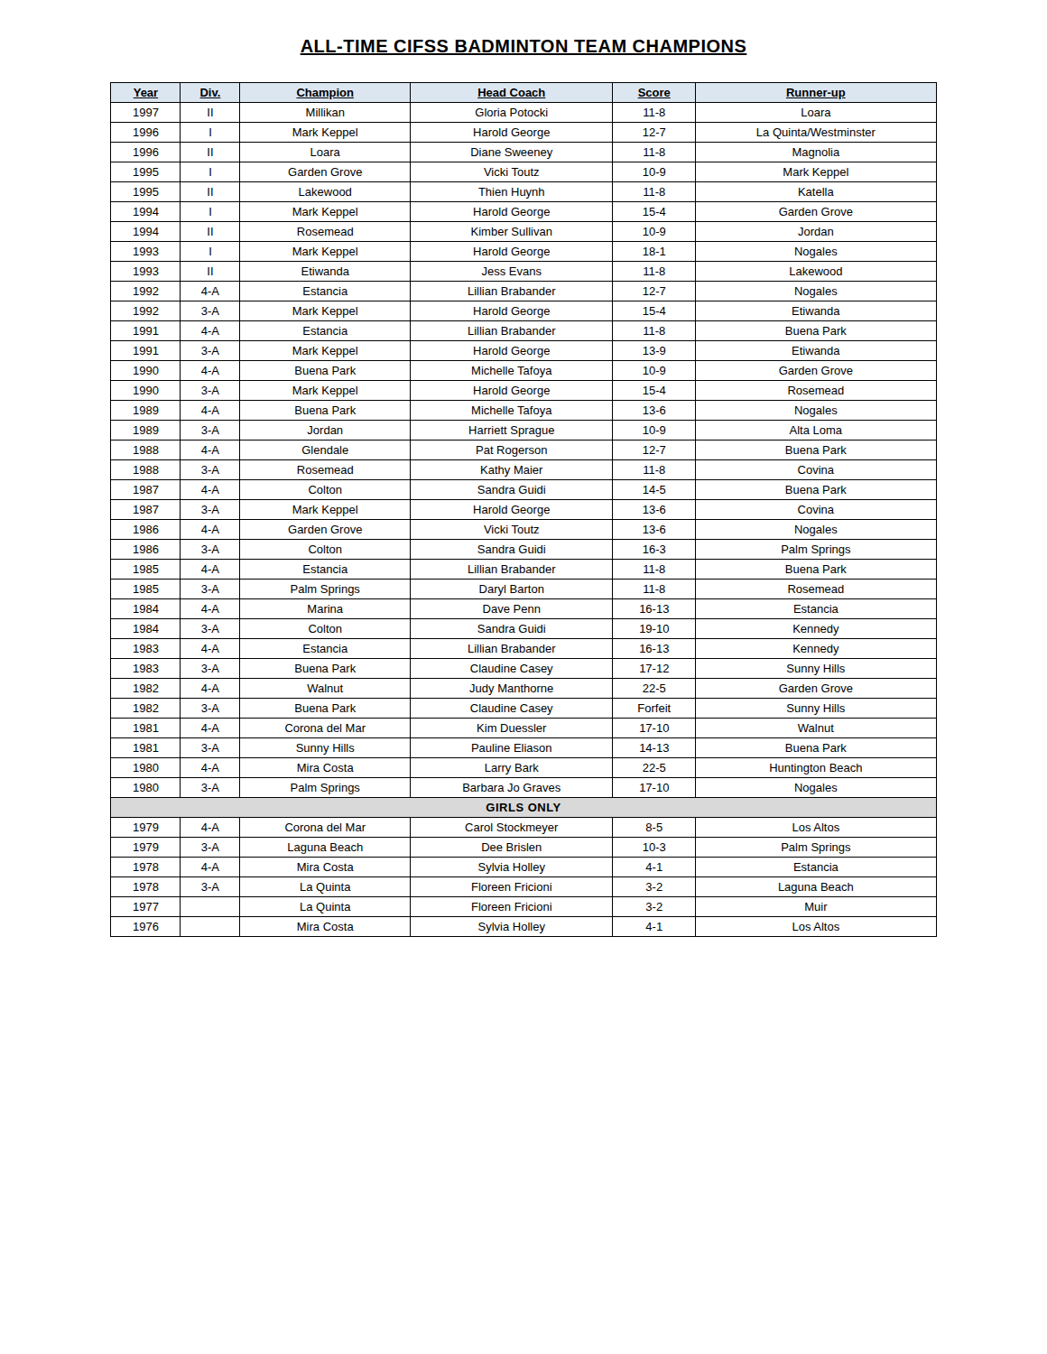ALL-TIME CIFSS BADMINTON TEAM CHAMPIONS
| Year | Div. | Champion | Head Coach | Score | Runner-up |
| --- | --- | --- | --- | --- | --- |
| 1997 | II | Millikan | Gloria Potocki | 11-8 | Loara |
| 1996 | I | Mark Keppel | Harold George | 12-7 | La Quinta/Westminster |
| 1996 | II | Loara | Diane Sweeney | 11-8 | Magnolia |
| 1995 | I | Garden Grove | Vicki Toutz | 10-9 | Mark Keppel |
| 1995 | II | Lakewood | Thien Huynh | 11-8 | Katella |
| 1994 | I | Mark Keppel | Harold George | 15-4 | Garden Grove |
| 1994 | II | Rosemead | Kimber Sullivan | 10-9 | Jordan |
| 1993 | I | Mark Keppel | Harold George | 18-1 | Nogales |
| 1993 | II | Etiwanda | Jess Evans | 11-8 | Lakewood |
| 1992 | 4-A | Estancia | Lillian Brabander | 12-7 | Nogales |
| 1992 | 3-A | Mark Keppel | Harold George | 15-4 | Etiwanda |
| 1991 | 4-A | Estancia | Lillian Brabander | 11-8 | Buena Park |
| 1991 | 3-A | Mark Keppel | Harold George | 13-9 | Etiwanda |
| 1990 | 4-A | Buena Park | Michelle Tafoya | 10-9 | Garden Grove |
| 1990 | 3-A | Mark Keppel | Harold George | 15-4 | Rosemead |
| 1989 | 4-A | Buena Park | Michelle Tafoya | 13-6 | Nogales |
| 1989 | 3-A | Jordan | Harriett Sprague | 10-9 | Alta Loma |
| 1988 | 4-A | Glendale | Pat Rogerson | 12-7 | Buena Park |
| 1988 | 3-A | Rosemead | Kathy Maier | 11-8 | Covina |
| 1987 | 4-A | Colton | Sandra Guidi | 14-5 | Buena Park |
| 1987 | 3-A | Mark Keppel | Harold George | 13-6 | Covina |
| 1986 | 4-A | Garden Grove | Vicki Toutz | 13-6 | Nogales |
| 1986 | 3-A | Colton | Sandra Guidi | 16-3 | Palm Springs |
| 1985 | 4-A | Estancia | Lillian Brabander | 11-8 | Buena Park |
| 1985 | 3-A | Palm Springs | Daryl Barton | 11-8 | Rosemead |
| 1984 | 4-A | Marina | Dave Penn | 16-13 | Estancia |
| 1984 | 3-A | Colton | Sandra Guidi | 19-10 | Kennedy |
| 1983 | 4-A | Estancia | Lillian Brabander | 16-13 | Kennedy |
| 1983 | 3-A | Buena Park | Claudine Casey | 17-12 | Sunny Hills |
| 1982 | 4-A | Walnut | Judy Manthorne | 22-5 | Garden Grove |
| 1982 | 3-A | Buena Park | Claudine Casey | Forfeit | Sunny Hills |
| 1981 | 4-A | Corona del Mar | Kim Duessler | 17-10 | Walnut |
| 1981 | 3-A | Sunny Hills | Pauline Eliason | 14-13 | Buena Park |
| 1980 | 4-A | Mira Costa | Larry Bark | 22-5 | Huntington Beach |
| 1980 | 3-A | Palm Springs | Barbara Jo Graves | 17-10 | Nogales |
| GIRLS ONLY |
| 1979 | 4-A | Corona del Mar | Carol Stockmeyer | 8-5 | Los Altos |
| 1979 | 3-A | Laguna Beach | Dee Brislen | 10-3 | Palm Springs |
| 1978 | 4-A | Mira Costa | Sylvia Holley | 4-1 | Estancia |
| 1978 | 3-A | La Quinta | Floreen Fricioni | 3-2 | Laguna Beach |
| 1977 | | La Quinta | Floreen Fricioni | 3-2 | Muir |
| 1976 | | Mira Costa | Sylvia Holley | 4-1 | Los Altos |